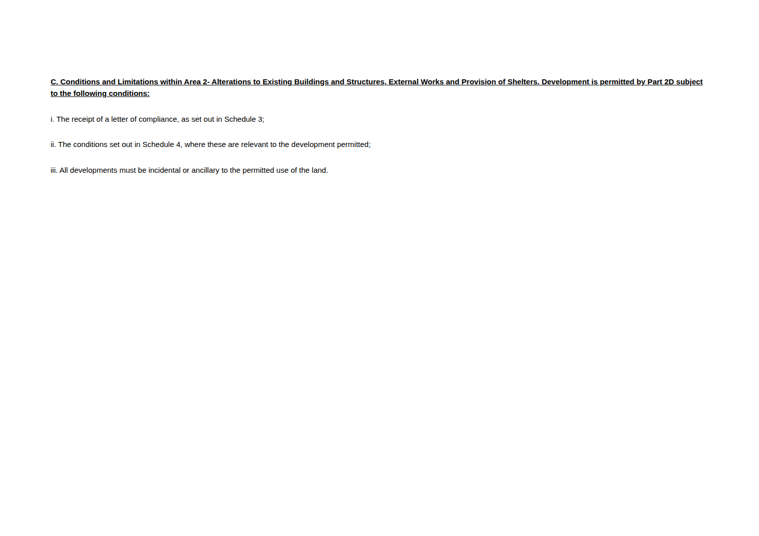C. Conditions and Limitations within Area 2- Alterations to Existing Buildings and Structures, External Works and Provision of Shelters. Development is permitted by Part 2D subject to the following conditions:
i. The receipt of a letter of compliance, as set out in Schedule 3;
ii. The conditions set out in Schedule 4, where these are relevant to the development permitted;
iii. All developments must be incidental or ancillary to the permitted use of the land.